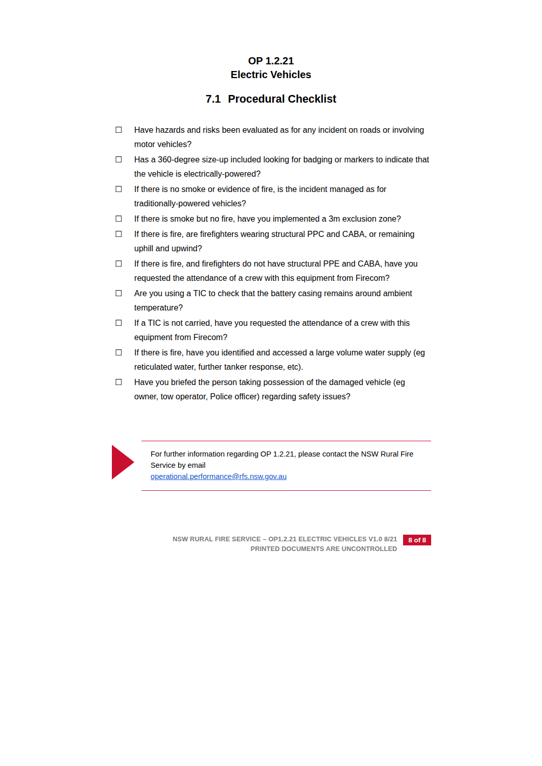OP 1.2.21
Electric Vehicles
7.1 Procedural Checklist
Have hazards and risks been evaluated as for any incident on roads or involving motor vehicles?
Has a 360-degree size-up included looking for badging or markers to indicate that the vehicle is electrically-powered?
If there is no smoke or evidence of fire, is the incident managed as for traditionally-powered vehicles?
If there is smoke but no fire, have you implemented a 3m exclusion zone?
If there is fire, are firefighters wearing structural PPC and CABA, or remaining uphill and upwind?
If there is fire, and firefighters do not have structural PPE and CABA, have you requested the attendance of a crew with this equipment from Firecom?
Are you using a TIC to check that the battery casing remains around ambient temperature?
If a TIC is not carried, have you requested the attendance of a crew with this equipment from Firecom?
If there is fire, have you identified and accessed a large volume water supply (eg reticulated water, further tanker response, etc).
Have you briefed the person taking possession of the damaged vehicle (eg owner, tow operator, Police officer) regarding safety issues?
For further information regarding OP 1.2.21, please contact the NSW Rural Fire Service by email
operational.performance@rfs.nsw.gov.au
NSW RURAL FIRE SERVICE – OP1.2.21 ELECTRIC VEHICLES V1.0 8/21 PRINTED DOCUMENTS ARE UNCONTROLLED
8 of 8